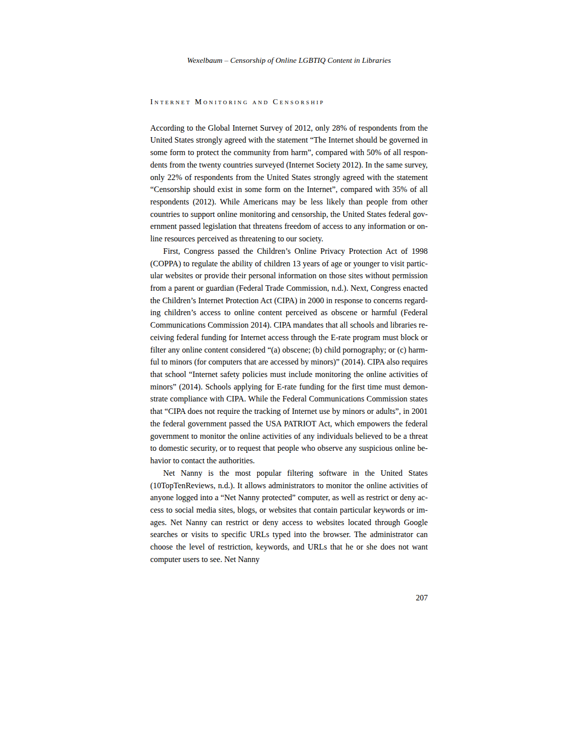Wexelbaum – Censorship of Online LGBTIQ Content in Libraries
Internet Monitoring and Censorship
According to the Global Internet Survey of 2012, only 28% of respondents from the United States strongly agreed with the statement “The Internet should be governed in some form to protect the community from harm”, compared with 50% of all respondents from the twenty countries surveyed (Internet Society 2012). In the same survey, only 22% of respondents from the United States strongly agreed with the statement “Censorship should exist in some form on the Internet”, compared with 35% of all respondents (2012). While Americans may be less likely than people from other countries to support online monitoring and censorship, the United States federal government passed legislation that threatens freedom of access to any information or online resources perceived as threatening to our society.
First, Congress passed the Children’s Online Privacy Protection Act of 1998 (COPPA) to regulate the ability of children 13 years of age or younger to visit particular websites or provide their personal information on those sites without permission from a parent or guardian (Federal Trade Commission, n.d.). Next, Congress enacted the Children’s Internet Protection Act (CIPA) in 2000 in response to concerns regarding children’s access to online content perceived as obscene or harmful (Federal Communications Commission 2014). CIPA mandates that all schools and libraries receiving federal funding for Internet access through the E-rate program must block or filter any online content considered “(a) obscene; (b) child pornography; or (c) harmful to minors (for computers that are accessed by minors)” (2014). CIPA also requires that school “Internet safety policies must include monitoring the online activities of minors” (2014). Schools applying for E-rate funding for the first time must demonstrate compliance with CIPA. While the Federal Communications Commission states that “CIPA does not require the tracking of Internet use by minors or adults”, in 2001 the federal government passed the USA PATRIOT Act, which empowers the federal government to monitor the online activities of any individuals believed to be a threat to domestic security, or to request that people who observe any suspicious online behavior to contact the authorities.
Net Nanny is the most popular filtering software in the United States (10TopTenReviews, n.d.). It allows administrators to monitor the online activities of anyone logged into a “Net Nanny protected” computer, as well as restrict or deny access to social media sites, blogs, or websites that contain particular keywords or images. Net Nanny can restrict or deny access to websites located through Google searches or visits to specific URLs typed into the browser. The administrator can choose the level of restriction, keywords, and URLs that he or she does not want computer users to see. Net Nanny
207